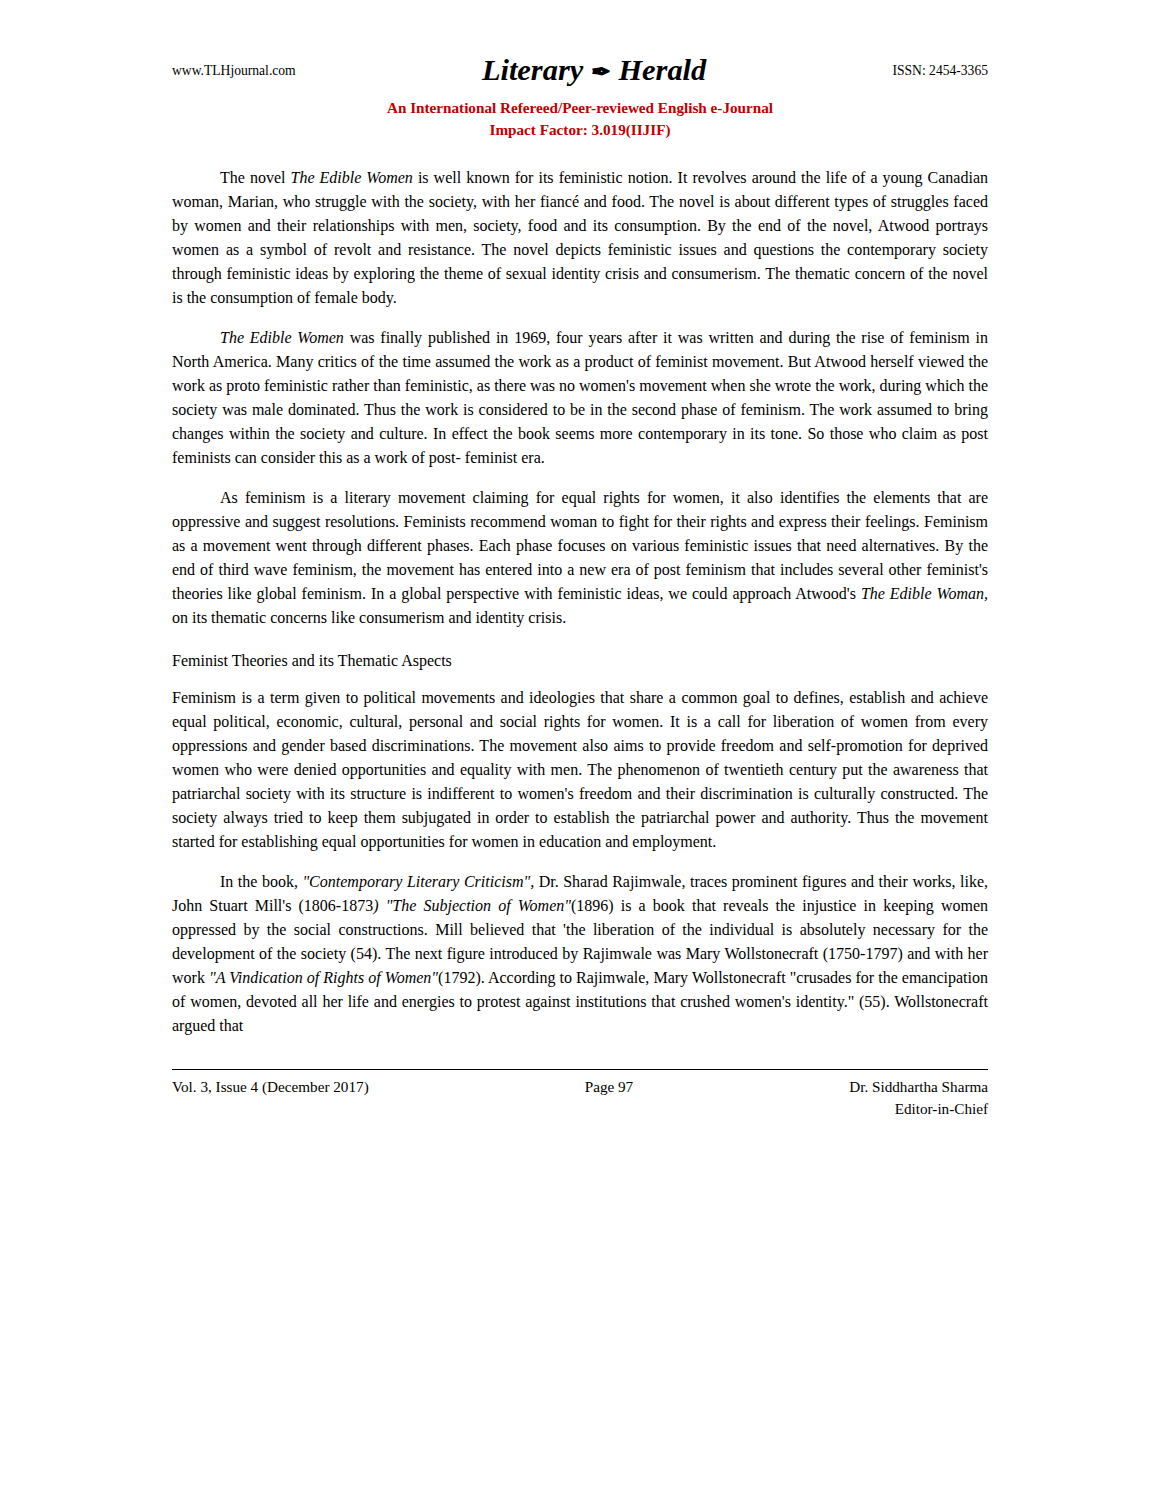www.TLHjournal.com Literary ✒ Herald ISSN: 2454-3365
An International Refereed/Peer-reviewed English e-Journal
Impact Factor: 3.019(IIJIF)
The novel The Edible Women is well known for its feministic notion. It revolves around the life of a young Canadian woman, Marian, who struggle with the society, with her fiancé and food. The novel is about different types of struggles faced by women and their relationships with men, society, food and its consumption. By the end of the novel, Atwood portrays women as a symbol of revolt and resistance. The novel depicts feministic issues and questions the contemporary society through feministic ideas by exploring the theme of sexual identity crisis and consumerism. The thematic concern of the novel is the consumption of female body.
The Edible Women was finally published in 1969, four years after it was written and during the rise of feminism in North America. Many critics of the time assumed the work as a product of feminist movement. But Atwood herself viewed the work as proto feministic rather than feministic, as there was no women's movement when she wrote the work, during which the society was male dominated. Thus the work is considered to be in the second phase of feminism. The work assumed to bring changes within the society and culture. In effect the book seems more contemporary in its tone. So those who claim as post feminists can consider this as a work of post- feminist era.
As feminism is a literary movement claiming for equal rights for women, it also identifies the elements that are oppressive and suggest resolutions. Feminists recommend woman to fight for their rights and express their feelings. Feminism as a movement went through different phases. Each phase focuses on various feministic issues that need alternatives. By the end of third wave feminism, the movement has entered into a new era of post feminism that includes several other feminist's theories like global feminism. In a global perspective with feministic ideas, we could approach Atwood's The Edible Woman, on its thematic concerns like consumerism and identity crisis.
Feminist Theories and its Thematic Aspects
Feminism is a term given to political movements and ideologies that share a common goal to defines, establish and achieve equal political, economic, cultural, personal and social rights for women. It is a call for liberation of women from every oppressions and gender based discriminations. The movement also aims to provide freedom and self-promotion for deprived women who were denied opportunities and equality with men. The phenomenon of twentieth century put the awareness that patriarchal society with its structure is indifferent to women's freedom and their discrimination is culturally constructed. The society always tried to keep them subjugated in order to establish the patriarchal power and authority. Thus the movement started for establishing equal opportunities for women in education and employment.
In the book, "Contemporary Literary Criticism", Dr. Sharad Rajimwale, traces prominent figures and their works, like, John Stuart Mill's (1806-1873) "The Subjection of Women"(1896) is a book that reveals the injustice in keeping women oppressed by the social constructions. Mill believed that 'the liberation of the individual is absolutely necessary for the development of the society (54). The next figure introduced by Rajimwale was Mary Wollstonecraft (1750-1797) and with her work "A Vindication of Rights of Women"(1792). According to Rajimwale, Mary Wollstonecraft "crusades for the emancipation of women, devoted all her life and energies to protest against institutions that crushed women's identity." (55). Wollstonecraft argued that
Vol. 3, Issue 4 (December 2017)
Page 97
Dr. Siddhartha Sharma
Editor-in-Chief